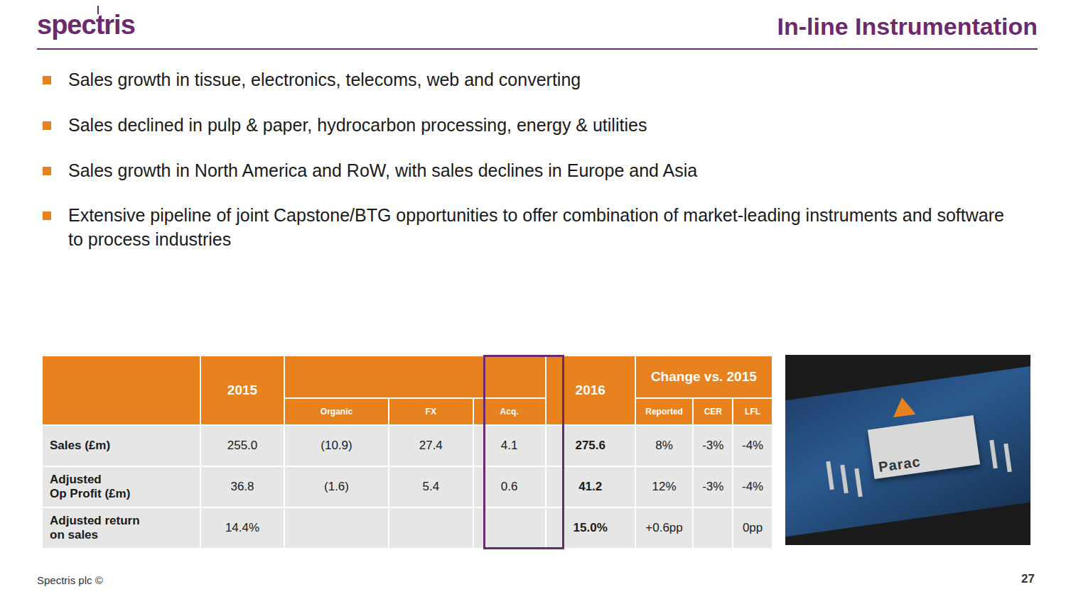spectris
In-line Instrumentation
Sales growth in tissue, electronics, telecoms, web and converting
Sales declined in pulp & paper, hydrocarbon processing, energy & utilities
Sales growth in North America and RoW, with sales declines in Europe and Asia
Extensive pipeline of joint Capstone/BTG opportunities to offer combination of market-leading instruments and software to process industries
| | 2015 | | 2016 | Change vs. 2015 |
| --- | --- | --- | --- | --- |
| Organic | FX | Acq. | Reported | CER | LFL |
| Sales (£m) | 255.0 | (10.9) | 27.4 | 4.1 | 275.6 | 8% | -3% | -4% |
| Adjusted Op Profit (£m) | 36.8 | (1.6) | 5.4 | 0.6 | 41.2 | 12% | -3% | -4% |
| Adjusted return on sales | 14.4% | | | | 15.0% | +0.6pp | | 0pp |
Spectris plc ©
27